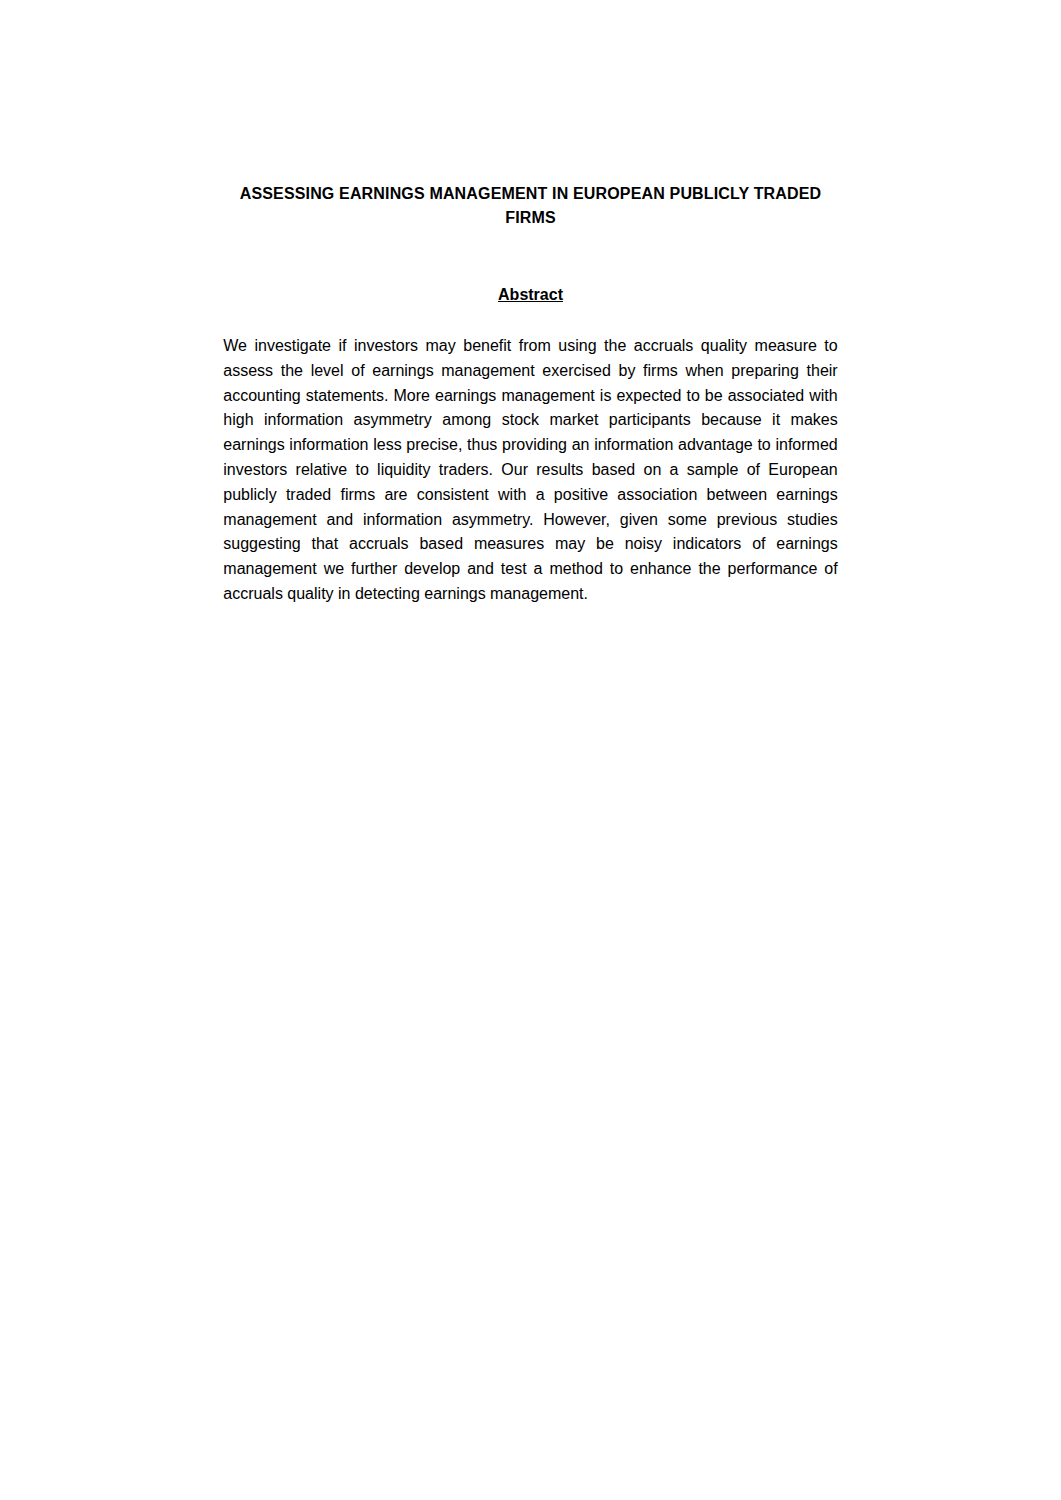ASSESSING EARNINGS MANAGEMENT IN EUROPEAN PUBLICLY TRADED FIRMS
Abstract
We investigate if investors may benefit from using the accruals quality measure to assess the level of earnings management exercised by firms when preparing their accounting statements. More earnings management is expected to be associated with high information asymmetry among stock market participants because it makes earnings information less precise, thus providing an information advantage to informed investors relative to liquidity traders. Our results based on a sample of European publicly traded firms are consistent with a positive association between earnings management and information asymmetry. However, given some previous studies suggesting that accruals based measures may be noisy indicators of earnings management we further develop and test a method to enhance the performance of accruals quality in detecting earnings management.